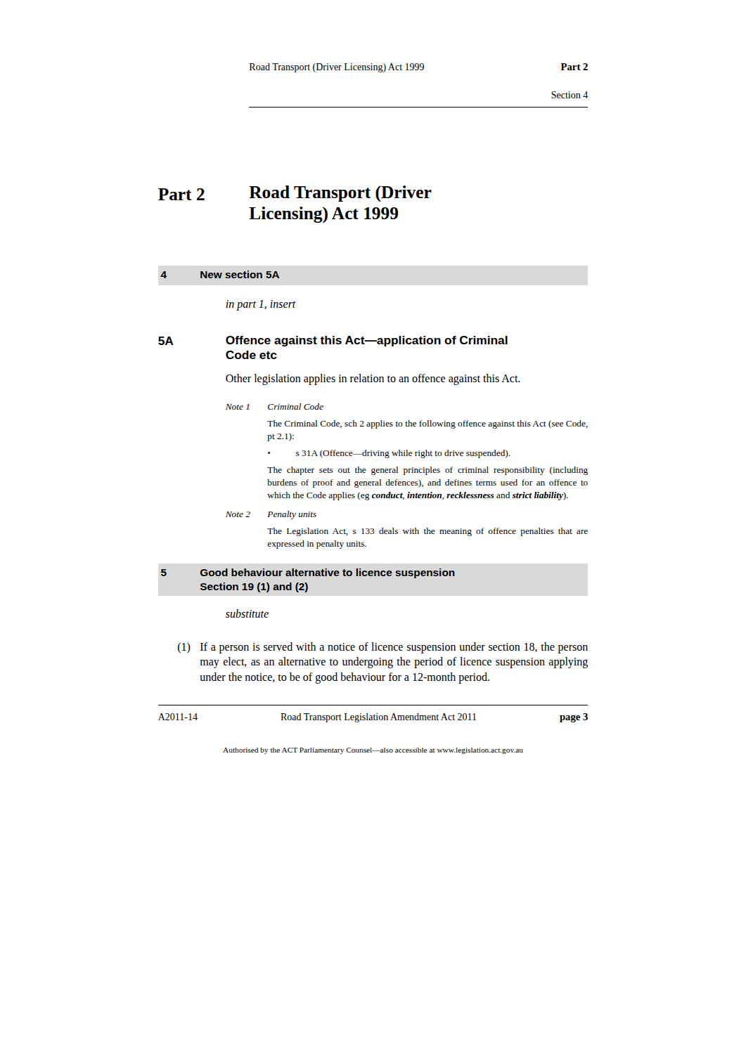Road Transport (Driver Licensing) Act 1999
Part 2
Section 4
Part 2
Road Transport (Driver
Licensing) Act 1999
4
New section 5A
in part 1, insert
5A
Offence against this Act—application of Criminal
Code etc
Other legislation applies in relation to an offence against this Act.
Note 1
Criminal Code
The Criminal Code, sch 2 applies to the following offence against this Act (see Code, pt 2.1):
•s 31A (Offence—driving while right to drive suspended).
The chapter sets out the general principles of criminal responsibility (including burdens of proof and general defences), and defines terms used for an offence to which the Code applies (eg conduct, intention, recklessness and strict liability).
Note 2
Penalty units
The Legislation Act, s 133 deals with the meaning of offence penalties that are expressed in penalty units.
5
Good behaviour alternative to licence suspension
Section 19 (1) and (2)
substitute
(1)
If a person is served with a notice of licence suspension under section 18, the person may elect, as an alternative to undergoing the period of licence suspension applying under the notice, to be of good behaviour for a 12-month period.
A2011-14
Road Transport Legislation Amendment Act 2011
page 3
Authorised by the ACT Parliamentary Counsel—also accessible at www.legislation.act.gov.au